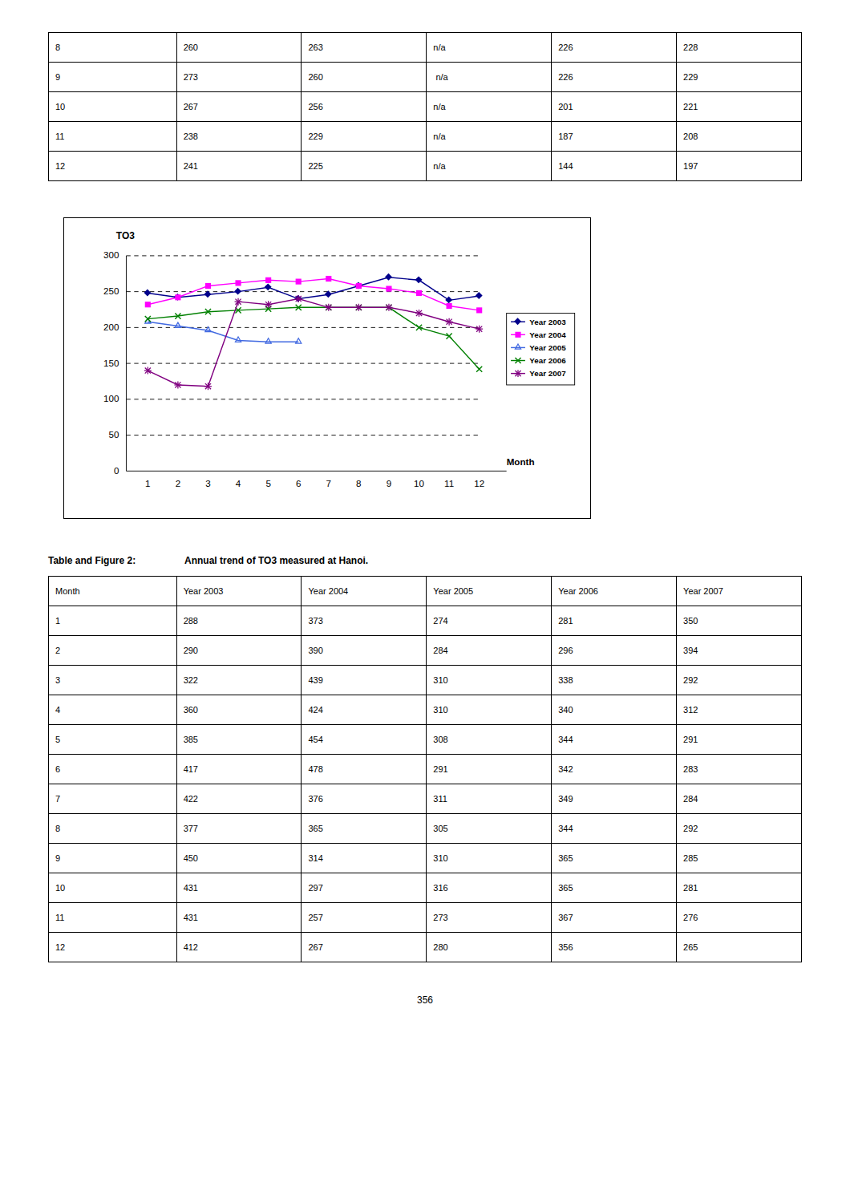| 8 | 260 | 263 | n/a | 226 | 228 |
| 9 | 273 | 260 | n/a | 226 | 229 |
| 10 | 267 | 256 | n/a | 201 | 221 |
| 11 | 238 | 229 | n/a | 187 | 208 |
| 12 | 241 | 225 | n/a | 144 | 197 |
TO3
300 250 200 150 100 50 0 1 2 3 4 5 6 7 8 9 10 11 12 Month Year 2003 Year 2004 Year 2005 Year 2006 Year 2007
Table and Figure 2: Annual trend of TO3 measured at Hanoi.
| Month | Year 2003 | Year 2004 | Year 2005 | Year 2006 | Year 2007 |
| 1 | 288 | 373 | 274 | 281 | 350 |
| 2 | 290 | 390 | 284 | 296 | 394 |
| 3 | 322 | 439 | 310 | 338 | 292 |
| 4 | 360 | 424 | 310 | 340 | 312 |
| 5 | 385 | 454 | 308 | 344 | 291 |
| 6 | 417 | 478 | 291 | 342 | 283 |
| 7 | 422 | 376 | 311 | 349 | 284 |
| 8 | 377 | 365 | 305 | 344 | 292 |
| 9 | 450 | 314 | 310 | 365 | 285 |
| 10 | 431 | 297 | 316 | 365 | 281 |
| 11 | 431 | 257 | 273 | 367 | 276 |
| 12 | 412 | 267 | 280 | 356 | 265 |
356